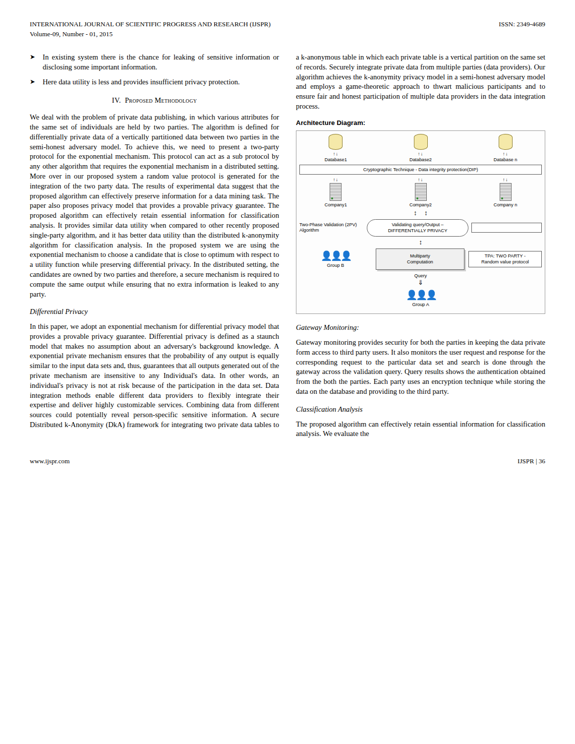INTERNATIONAL JOURNAL OF SCIENTIFIC PROGRESS AND RESEARCH (IJSPR)
ISSN: 2349-4689
Volume-09, Number - 01, 2015
In existing system there is the chance for leaking of sensitive information or disclosing some important information.
Here data utility is less and provides insufficient privacy protection.
IV. Proposed Methodology
We deal with the problem of private data publishing, in which various attributes for the same set of individuals are held by two parties. The algorithm is defined for differentially private data of a vertically partitioned data between two parties in the semi-honest adversary model. To achieve this, we need to present a two-party protocol for the exponential mechanism. This protocol can act as a sub protocol by any other algorithm that requires the exponential mechanism in a distributed setting. More over in our proposed system a random value protocol is generated for the integration of the two party data. The results of experimental data suggest that the proposed algorithm can effectively preserve information for a data mining task. The paper also proposes privacy model that provides a provable privacy guarantee. The proposed algorithm can effectively retain essential information for classification analysis. It provides similar data utility when compared to other recently proposed single-party algorithm, and it has better data utility than the distributed k-anonymity algorithm for classification analysis. In the proposed system we are using the exponential mechanism to choose a candidate that is close to optimum with respect to a utility function while preserving differential privacy. In the distributed setting, the candidates are owned by two parties and therefore, a secure mechanism is required to compute the same output while ensuring that no extra information is leaked to any party.
Differential Privacy
In this paper, we adopt an exponential mechanism for differential privacy model that provides a provable privacy guarantee. Differential privacy is defined as a staunch model that makes no assumption about an adversary's background knowledge. A exponential private mechanism ensures that the probability of any output is equally similar to the input data sets and, thus, guarantees that all outputs generated out of the private mechanism are insensitive to any Individual's data. In other words, an individual's privacy is not at risk because of the participation in the data set. Data integration methods enable different data providers to flexibly integrate their expertise and deliver highly customizable services. Combining data from different sources could potentially reveal person-specific sensitive information. A secure Distributed k-Anonymity (DkA) framework for integrating two private data tables to a k-anonymous table in which each private table is a vertical partition on the same set of records. Securely integrate private data from multiple parties (data providers). Our algorithm achieves the k-anonymity privacy model in a semi-honest adversary model and employs a game-theoretic approach to thwart malicious participants and to ensure fair and honest participation of multiple data providers in the data integration process.
Architecture Diagram:
↑↓
Database1
↑↓
Database2
↑↓
Database n
Cryptographic Technique - Data integrity protection(DIP)
↑↓
Company1
↑↓
Company2
↑↓
Company n
↕ ↕
Two-Phase Validation (2PV)
Algorithm
Validating query/Output –
DIFFERENTIALLY PRIVACY
↕
👤👤👤
Group B
Multiparty
Computation
TPA: TWO PARTY -
Random value protocol
Query
⇓
👤👤👤
Group A
Gateway Monitoring:
Gateway monitoring provides security for both the parties in keeping the data private form access to third party users. It also monitors the user request and response for the corresponding request to the particular data set and search is done through the gateway across the validation query. Query results shows the authentication obtained from the both the parties. Each party uses an encryption technique while storing the data on the database and providing to the third party.
Classification Analysis
The proposed algorithm can effectively retain essential information for classification analysis. We evaluate the
www.ijspr.com
IJSPR | 36